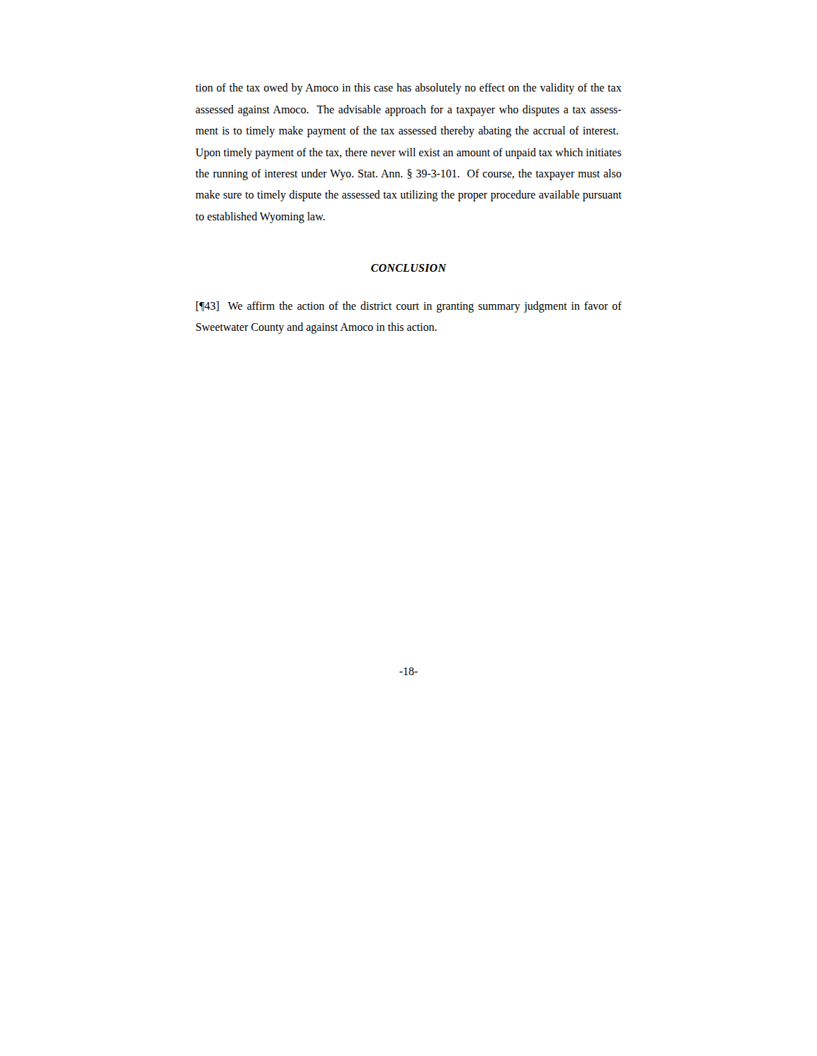tion of the tax owed by Amoco in this case has absolutely no effect on the validity of the tax assessed against Amoco. The advisable approach for a taxpayer who disputes a tax assessment is to timely make payment of the tax assessed thereby abating the accrual of interest. Upon timely payment of the tax, there never will exist an amount of unpaid tax which initiates the running of interest under Wyo. Stat. Ann. § 39-3-101. Of course, the taxpayer must also make sure to timely dispute the assessed tax utilizing the proper procedure available pursuant to established Wyoming law.
CONCLUSION
[¶43] We affirm the action of the district court in granting summary judgment in favor of Sweetwater County and against Amoco in this action.
-18-